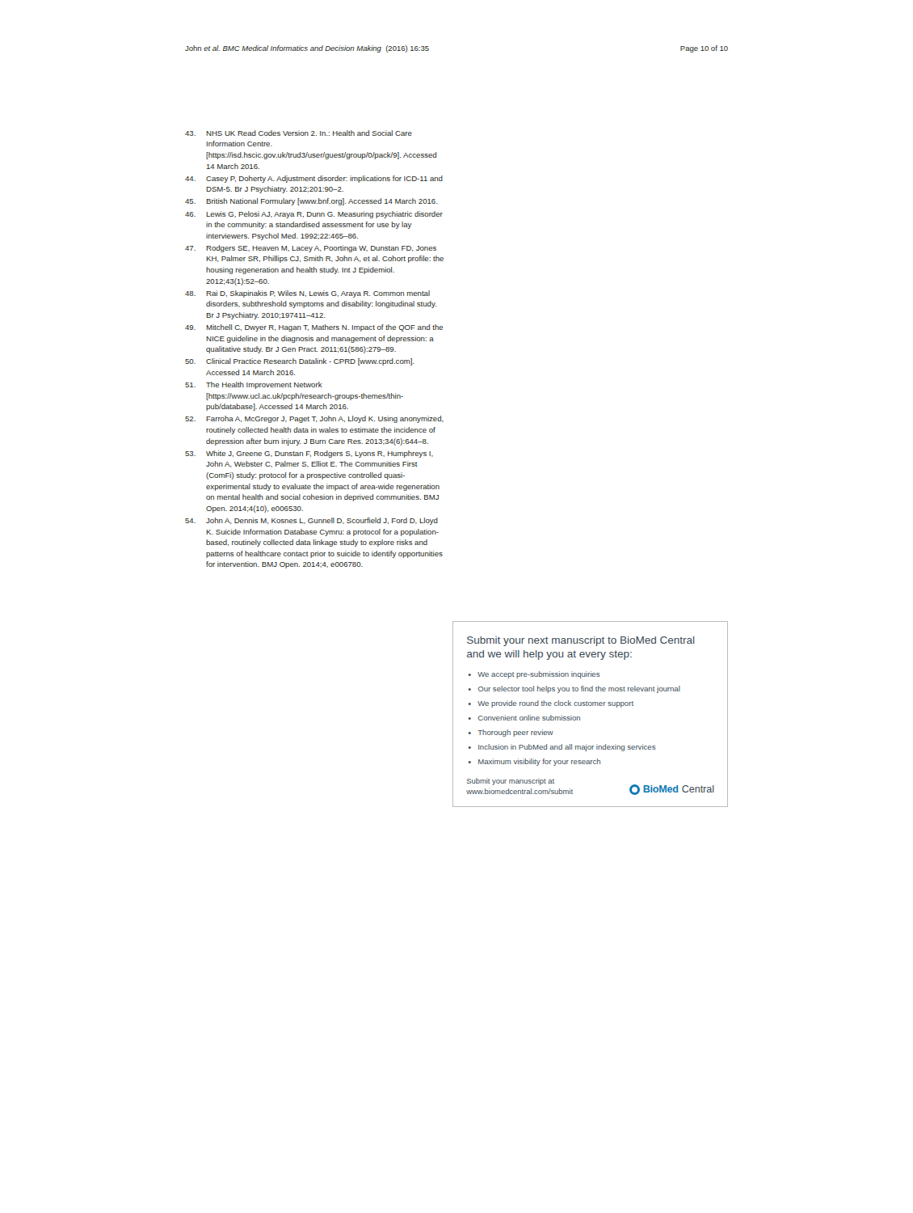John et al. BMC Medical Informatics and Decision Making (2016) 16:35
Page 10 of 10
NHS UK Read Codes Version 2. In.: Health and Social Care Information Centre. [https://isd.hscic.gov.uk/trud3/user/guest/group/0/pack/9]. Accessed 14 March 2016.
Casey P, Doherty A. Adjustment disorder: implications for ICD-11 and DSM-5. Br J Psychiatry. 2012;201:90–2.
British National Formulary [www.bnf.org]. Accessed 14 March 2016.
Lewis G, Pelosi AJ, Araya R, Dunn G. Measuring psychiatric disorder in the community: a standardised assessment for use by lay interviewers. Psychol Med. 1992;22:465–86.
Rodgers SE, Heaven M, Lacey A, Poortinga W, Dunstan FD, Jones KH, Palmer SR, Phillips CJ, Smith R, John A, et al. Cohort profile: the housing regeneration and health study. Int J Epidemiol. 2012;43(1):52–60.
Rai D, Skapinakis P, Wiles N, Lewis G, Araya R. Common mental disorders, subthreshold symptoms and disability: longitudinal study. Br J Psychiatry. 2010;197411–412.
Mitchell C, Dwyer R, Hagan T, Mathers N. Impact of the QOF and the NICE guideline in the diagnosis and management of depression: a qualitative study. Br J Gen Pract. 2011;61(586):279–89.
Clinical Practice Research Datalink - CPRD [www.cprd.com]. Accessed 14 March 2016.
The Health Improvement Network [https://www.ucl.ac.uk/pcph/research-groups-themes/thin-pub/database]. Accessed 14 March 2016.
Farroha A, McGregor J, Paget T, John A, Lloyd K. Using anonymized, routinely collected health data in wales to estimate the incidence of depression after burn injury. J Burn Care Res. 2013;34(6):644–8.
White J, Greene G, Dunstan F, Rodgers S, Lyons R, Humphreys I, John A, Webster C, Palmer S, Elliot E. The Communities First (ComFi) study: protocol for a prospective controlled quasi-experimental study to evaluate the impact of area-wide regeneration on mental health and social cohesion in deprived communities. BMJ Open. 2014;4(10), e006530.
John A, Dennis M, Kosnes L, Gunnell D, Scourfield J, Ford D, Lloyd K. Suicide Information Database Cymru: a protocol for a population-based, routinely collected data linkage study to explore risks and patterns of healthcare contact prior to suicide to identify opportunities for intervention. BMJ Open. 2014;4, e006780.
Submit your next manuscript to BioMed Central
and we will help you at every step:
We accept pre-submission inquiries
Our selector tool helps you to find the most relevant journal
We provide round the clock customer support
Convenient online submission
Thorough peer review
Inclusion in PubMed and all major indexing services
Maximum visibility for your research
Submit your manuscript at
www.biomedcentral.com/submit
BioMed Central